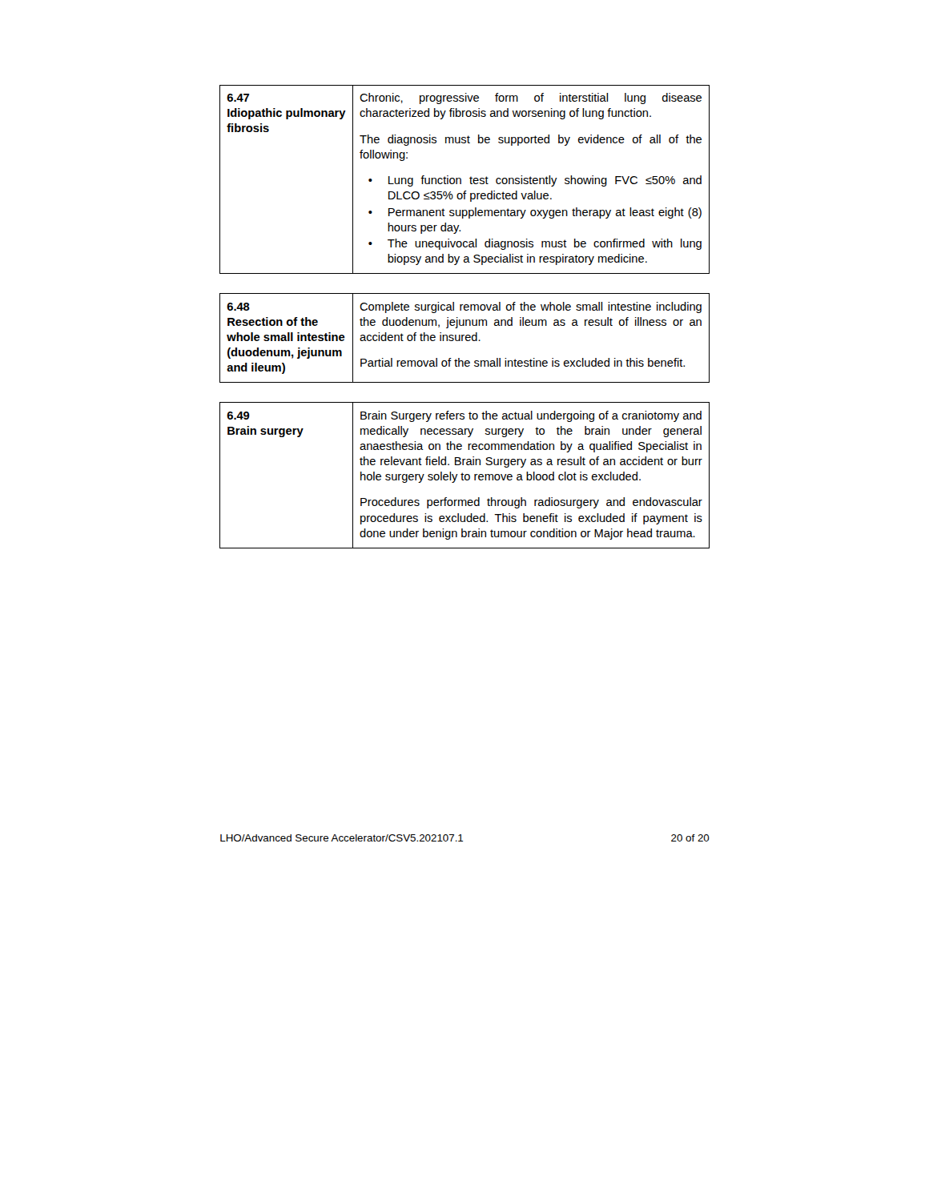| 6.47 Idiopathic pulmonary fibrosis | Chronic, progressive form of interstitial lung disease characterized by fibrosis and worsening of lung function. The diagnosis must be supported by evidence of all of the following: Lung function test consistently showing FVC ≤50% and DLCO ≤35% of predicted value. Permanent supplementary oxygen therapy at least eight (8) hours per day. The unequivocal diagnosis must be confirmed with lung biopsy and by a Specialist in respiratory medicine. |
| 6.48 Resection of the whole small intestine (duodenum, jejunum and ileum) | Complete surgical removal of the whole small intestine including the duodenum, jejunum and ileum as a result of illness or an accident of the insured. Partial removal of the small intestine is excluded in this benefit. |
| 6.49 Brain surgery | Brain Surgery refers to the actual undergoing of a craniotomy and medically necessary surgery to the brain under general anaesthesia on the recommendation by a qualified Specialist in the relevant field. Brain Surgery as a result of an accident or burr hole surgery solely to remove a blood clot is excluded. Procedures performed through radiosurgery and endovascular procedures is excluded. This benefit is excluded if payment is done under benign brain tumour condition or Major head trauma. |
LHO/Advanced Secure Accelerator/CSV5.202107.1 20 of 20